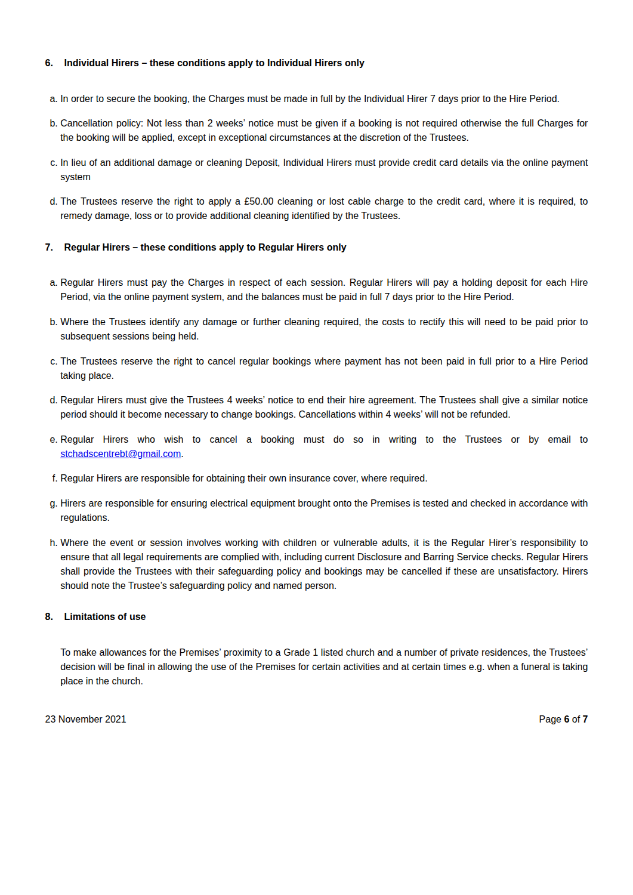6.
Individual Hirers – these conditions apply to Individual Hirers only
In order to secure the booking, the Charges must be made in full by the Individual Hirer 7 days prior to the Hire Period.
Cancellation policy: Not less than 2 weeks’ notice must be given if a booking is not required otherwise the full Charges for the booking will be applied, except in exceptional circumstances at the discretion of the Trustees.
In lieu of an additional damage or cleaning Deposit, Individual Hirers must provide credit card details via the online payment system
The Trustees reserve the right to apply a £50.00 cleaning or lost cable charge to the credit card, where it is required, to remedy damage, loss or to provide additional cleaning identified by the Trustees.
7.
Regular Hirers – these conditions apply to Regular Hirers only
Regular Hirers must pay the Charges in respect of each session. Regular Hirers will pay a holding deposit for each Hire Period, via the online payment system, and the balances must be paid in full 7 days prior to the Hire Period.
Where the Trustees identify any damage or further cleaning required, the costs to rectify this will need to be paid prior to subsequent sessions being held.
The Trustees reserve the right to cancel regular bookings where payment has not been paid in full prior to a Hire Period taking place.
Regular Hirers must give the Trustees 4 weeks’ notice to end their hire agreement. The Trustees shall give a similar notice period should it become necessary to change bookings. Cancellations within 4 weeks’ will not be refunded.
Regular Hirers who wish to cancel a booking must do so in writing to the Trustees or by email to stchadscentrebt@gmail.com.
Regular Hirers are responsible for obtaining their own insurance cover, where required.
Hirers are responsible for ensuring electrical equipment brought onto the Premises is tested and checked in accordance with regulations.
Where the event or session involves working with children or vulnerable adults, it is the Regular Hirer’s responsibility to ensure that all legal requirements are complied with, including current Disclosure and Barring Service checks. Regular Hirers shall provide the Trustees with their safeguarding policy and bookings may be cancelled if these are unsatisfactory. Hirers should note the Trustee’s safeguarding policy and named person.
8.
Limitations of use
To make allowances for the Premises’ proximity to a Grade 1 listed church and a number of private residences, the Trustees’ decision will be final in allowing the use of the Premises for certain activities and at certain times e.g. when a funeral is taking place in the church.
23 November 2021 Page 6 of 7